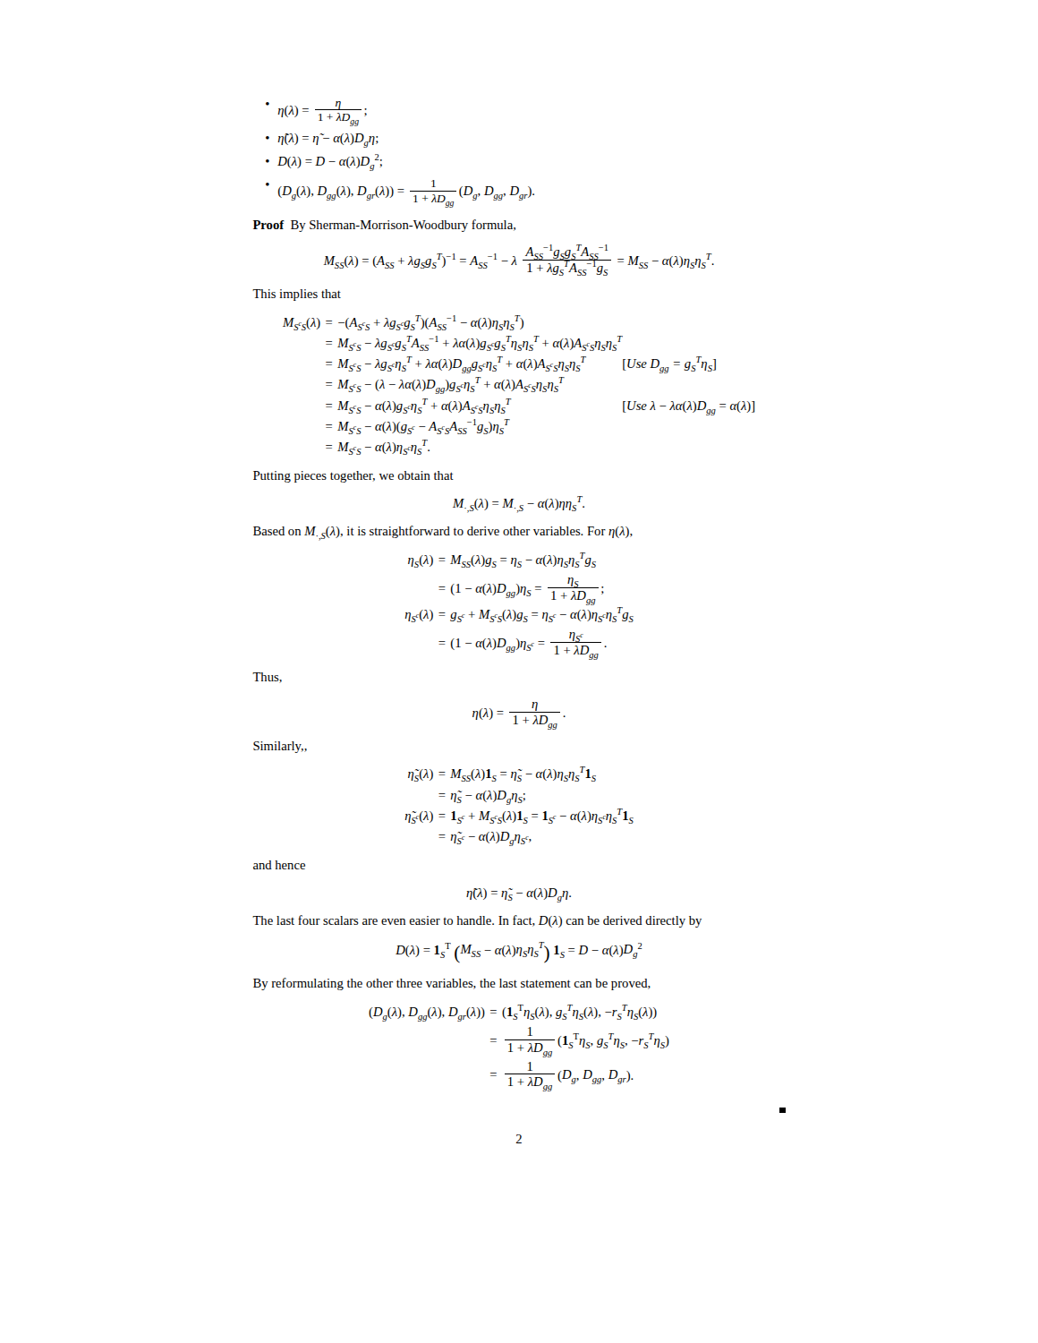η(λ) = η 1 + λDgg ;
η̃(λ) = η̃ − α(λ)Dg η;
D(λ) = D − α(λ)Dg2;
(Dg(λ), Dgg(λ), Dgr(λ)) = 1 1 + λDgg (Dg, Dgg, Dgr).
Proof By Sherman-Morrison-Woodbury formula,
MSS(λ) = (ASS + λgSgST)−1 = ASS−1 − λ ASS−1gSgSTASS−1 1 + λgSTASS−1gS = MSS − α(λ)ηSηST.
This implies that
| M S c S ( λ ) | = | −( A S c S + λg S c g S T )( A SS −1 − α ( λ ) η S η S T ) | |
| | = | M S c S − λg S c g S T A SS −1 + λα ( λ ) g S c g S T η S η S T + α ( λ ) A S c S η S η S T | |
| | = | M S c S − λg S c η S T + λα ( λ ) D gg g S c η S T + α ( λ ) A S c S η S η S T | [ Use D gg = g S T η S ] |
| | = | M S c S − ( λ − λα ( λ ) D gg ) g S c η S T + α ( λ ) A S c S η S η S T | |
| | = | M S c S − α ( λ ) g S c η S T + α ( λ ) A S c S η S η S T | [ Use λ − λα ( λ ) D gg = α ( λ )] |
| | = | M S c S − α ( λ )( g S c − A S c S A SS −1 g S ) η S T | |
| | = | M S c S − α ( λ ) η S c η S T . | |
Putting pieces together, we obtain that
M·,S(λ) = M·,S − α(λ)ηηST.
Based on M·,S(λ), it is straightforward to derive other variables. For η(λ),
| η S ( λ ) | = | M SS ( λ ) g S = η S − α ( λ ) η S η S T g S |
| | = | (1 − α ( λ ) D gg ) η S = η S 1 + λD gg ; |
| η S c ( λ ) | = | g S c + M S c S ( λ ) g S = η S c − α ( λ ) η S c η S T g S |
| | = | (1 − α ( λ ) D gg ) η S c = η S c 1 + λD gg . |
Thus,
η(λ) = η 1 + λDgg .
Similarly,,
| η̃ S ( λ ) | = | M SS ( λ ) 1 S = η̃ S − α ( λ ) η S η S T 1 S |
| | = | η̃ S − α ( λ ) D g η S ; |
| η̃ S c ( λ ) | = | 1 S c + M S c S ( λ ) 1 S = 1 S c − α ( λ ) η S c η S T 1 S |
| | = | η̃ S c − α ( λ ) D g η S c , |
and hence
η̃(λ) = η̃S − α(λ)Dgη.
The last four scalars are even easier to handle. In fact, D(λ) can be derived directly by
D(λ) = 1ST (MSS − α(λ)ηSηST) 1S = D − α(λ)Dg2
By reformulating the other three variables, the last statement can be proved,
| ( D g ( λ ), D gg ( λ ), D gr ( λ )) | = | ( 1 S T η S ( λ ), g S T η S ( λ ), − r S T η S ( λ )) |
| | = | 1 1 + λD gg ( 1 S T η S , g S T η S , − r S T η S ) |
| | = | 1 1 + λD gg ( D g , D gg , D gr ). |
2